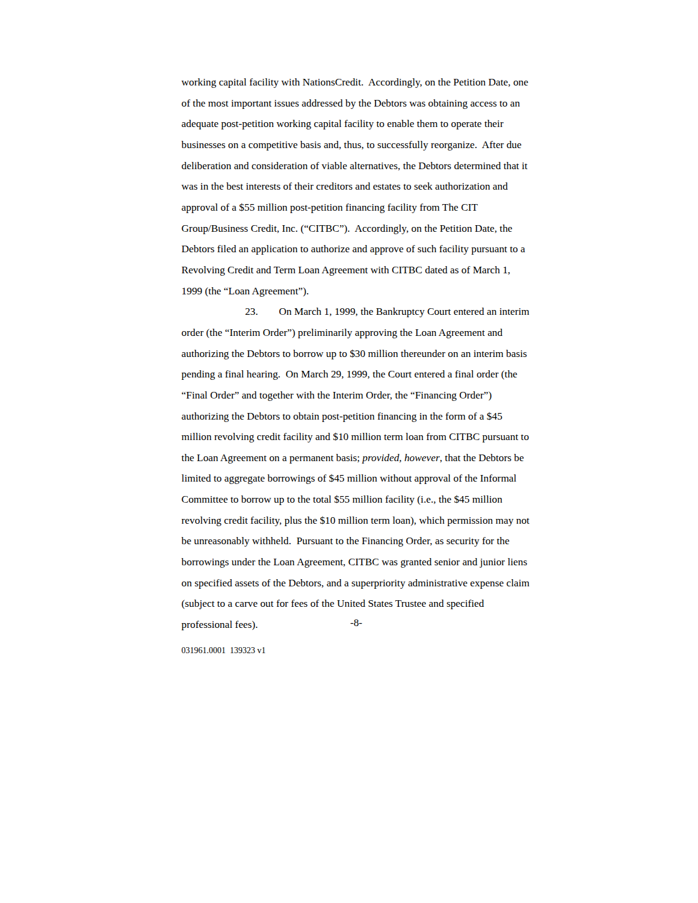working capital facility with NationsCredit. Accordingly, on the Petition Date, one of the most important issues addressed by the Debtors was obtaining access to an adequate post-petition working capital facility to enable them to operate their businesses on a competitive basis and, thus, to successfully reorganize. After due deliberation and consideration of viable alternatives, the Debtors determined that it was in the best interests of their creditors and estates to seek authorization and approval of a $55 million post-petition financing facility from The CIT Group/Business Credit, Inc. (“CITBC”). Accordingly, on the Petition Date, the Debtors filed an application to authorize and approve of such facility pursuant to a Revolving Credit and Term Loan Agreement with CITBC dated as of March 1, 1999 (the “Loan Agreement”).
23. On March 1, 1999, the Bankruptcy Court entered an interim order (the “Interim Order”) preliminarily approving the Loan Agreement and authorizing the Debtors to borrow up to $30 million thereunder on an interim basis pending a final hearing. On March 29, 1999, the Court entered a final order (the “Final Order” and together with the Interim Order, the “Financing Order”) authorizing the Debtors to obtain post-petition financing in the form of a $45 million revolving credit facility and $10 million term loan from CITBC pursuant to the Loan Agreement on a permanent basis; provided, however, that the Debtors be limited to aggregate borrowings of $45 million without approval of the Informal Committee to borrow up to the total $55 million facility (i.e., the $45 million revolving credit facility, plus the $10 million term loan), which permission may not be unreasonably withheld. Pursuant to the Financing Order, as security for the borrowings under the Loan Agreement, CITBC was granted senior and junior liens on specified assets of the Debtors, and a superpriority administrative expense claim (subject to a carve out for fees of the United States Trustee and specified professional fees).
-8-
031961.0001 139323 v1